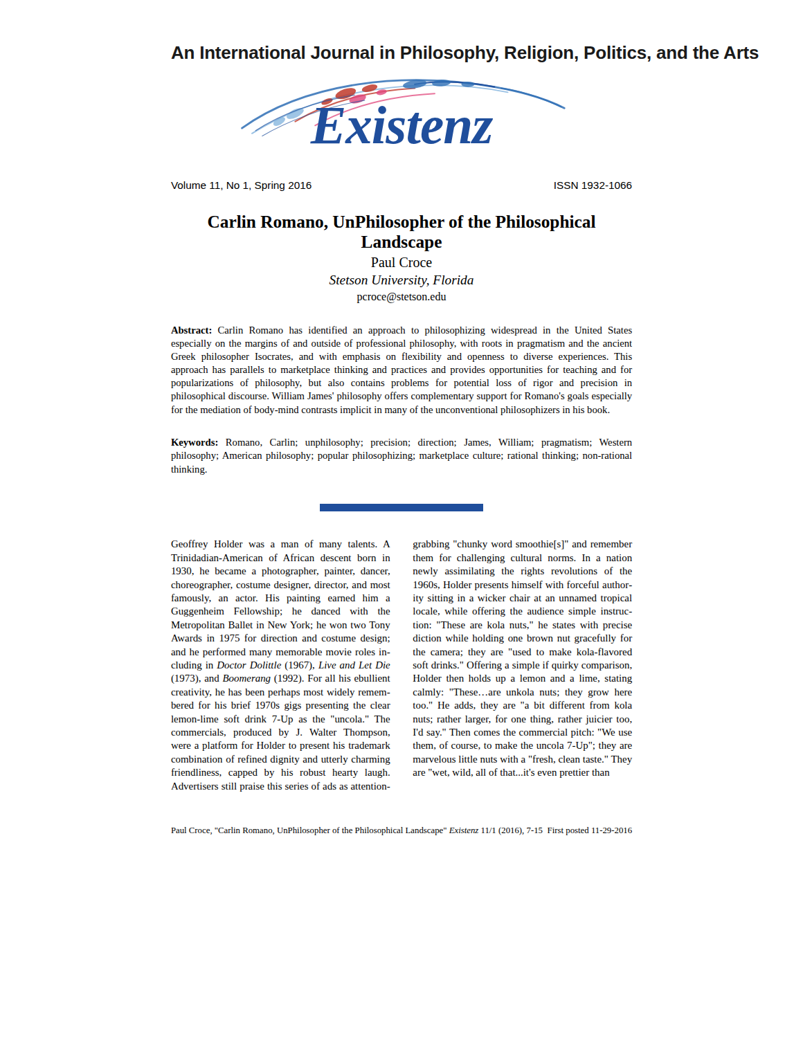An International Journal in Philosophy, Religion, Politics, and the Arts
Existenz
Volume 11, No 1, Spring 2016 ISSN 1932-1066
Carlin Romano, UnPhilosopher of the Philosophical Landscape
Paul Croce
Stetson University, Florida
pcroce@stetson.edu
Abstract: Carlin Romano has identified an approach to philosophizing widespread in the United States especially on the margins of and outside of professional philosophy, with roots in pragmatism and the ancient Greek philosopher Isocrates, and with emphasis on flexibility and openness to diverse experiences. This approach has parallels to marketplace thinking and practices and provides opportunities for teaching and for popularizations of philosophy, but also contains problems for potential loss of rigor and precision in philosophical discourse. William James' philosophy offers complementary support for Romano's goals especially for the mediation of body-mind contrasts implicit in many of the unconventional philosophizers in his book.
Keywords: Romano, Carlin; unphilosophy; precision; direction; James, William; pragmatism; Western philosophy; American philosophy; popular philosophizing; marketplace culture; rational thinking; non-rational thinking.
Geoffrey Holder was a man of many talents. A Trinidadian-American of African descent born in 1930, he became a photographer, painter, dancer, choreographer, costume designer, director, and most famously, an actor. His painting earned him a Guggenheim Fellowship; he danced with the Metropolitan Ballet in New York; he won two Tony Awards in 1975 for direction and costume design; and he performed many memorable movie roles including in Doctor Dolittle (1967), Live and Let Die (1973), and Boomerang (1992). For all his ebullient creativity, he has been perhaps most widely remembered for his brief 1970s gigs presenting the clear lemon-lime soft drink 7-Up as the "uncola." The commercials, produced by J. Walter Thompson, were a platform for Holder to present his trademark combination of refined dignity and utterly charming friendliness, capped by his robust hearty laugh. Advertisers still praise this series of ads as attention-grabbing "chunky word smoothie[s]" and remember them for challenging cultural norms. In a nation newly assimilating the rights revolutions of the 1960s, Holder presents himself with forceful authority sitting in a wicker chair at an unnamed tropical locale, while offering the audience simple instruction: "These are kola nuts," he states with precise diction while holding one brown nut gracefully for the camera; they are "used to make kola-flavored soft drinks." Offering a simple if quirky comparison, Holder then holds up a lemon and a lime, stating calmly: "These…are unkola nuts; they grow here too." He adds, they are "a bit different from kola nuts; rather larger, for one thing, rather juicier too, I'd say." Then comes the commercial pitch: "We use them, of course, to make the uncola 7-Up"; they are marvelous little nuts with a "fresh, clean taste." They are "wet, wild, all of that...it's even prettier than
Paul Croce, "Carlin Romano, UnPhilosopher of the Philosophical Landscape" Existenz 11/1 (2016), 7-15
First posted 11-29-2016